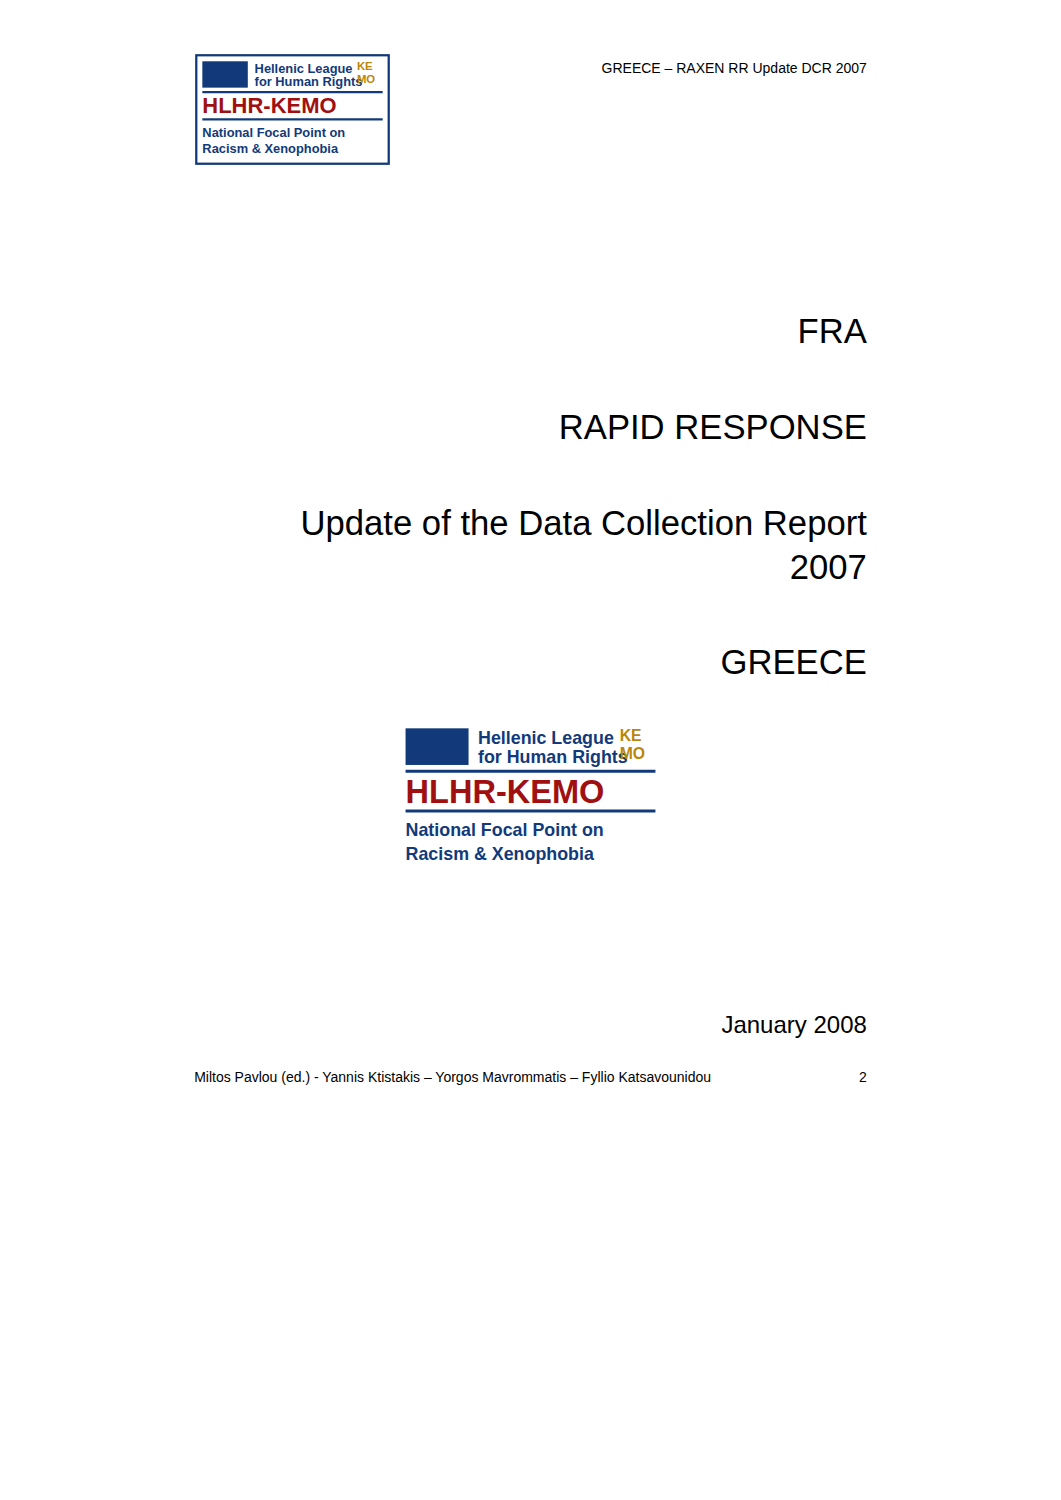GREECE – RAXEN RR Update DCR 2007
FRA
RAPID RESPONSE
Update of the Data Collection Report 2007
GREECE
January 2008
Miltos Pavlou (ed.) - Yannis Ktistakis – Yorgos Mavrommatis – Fyllio Katsavounidou
2